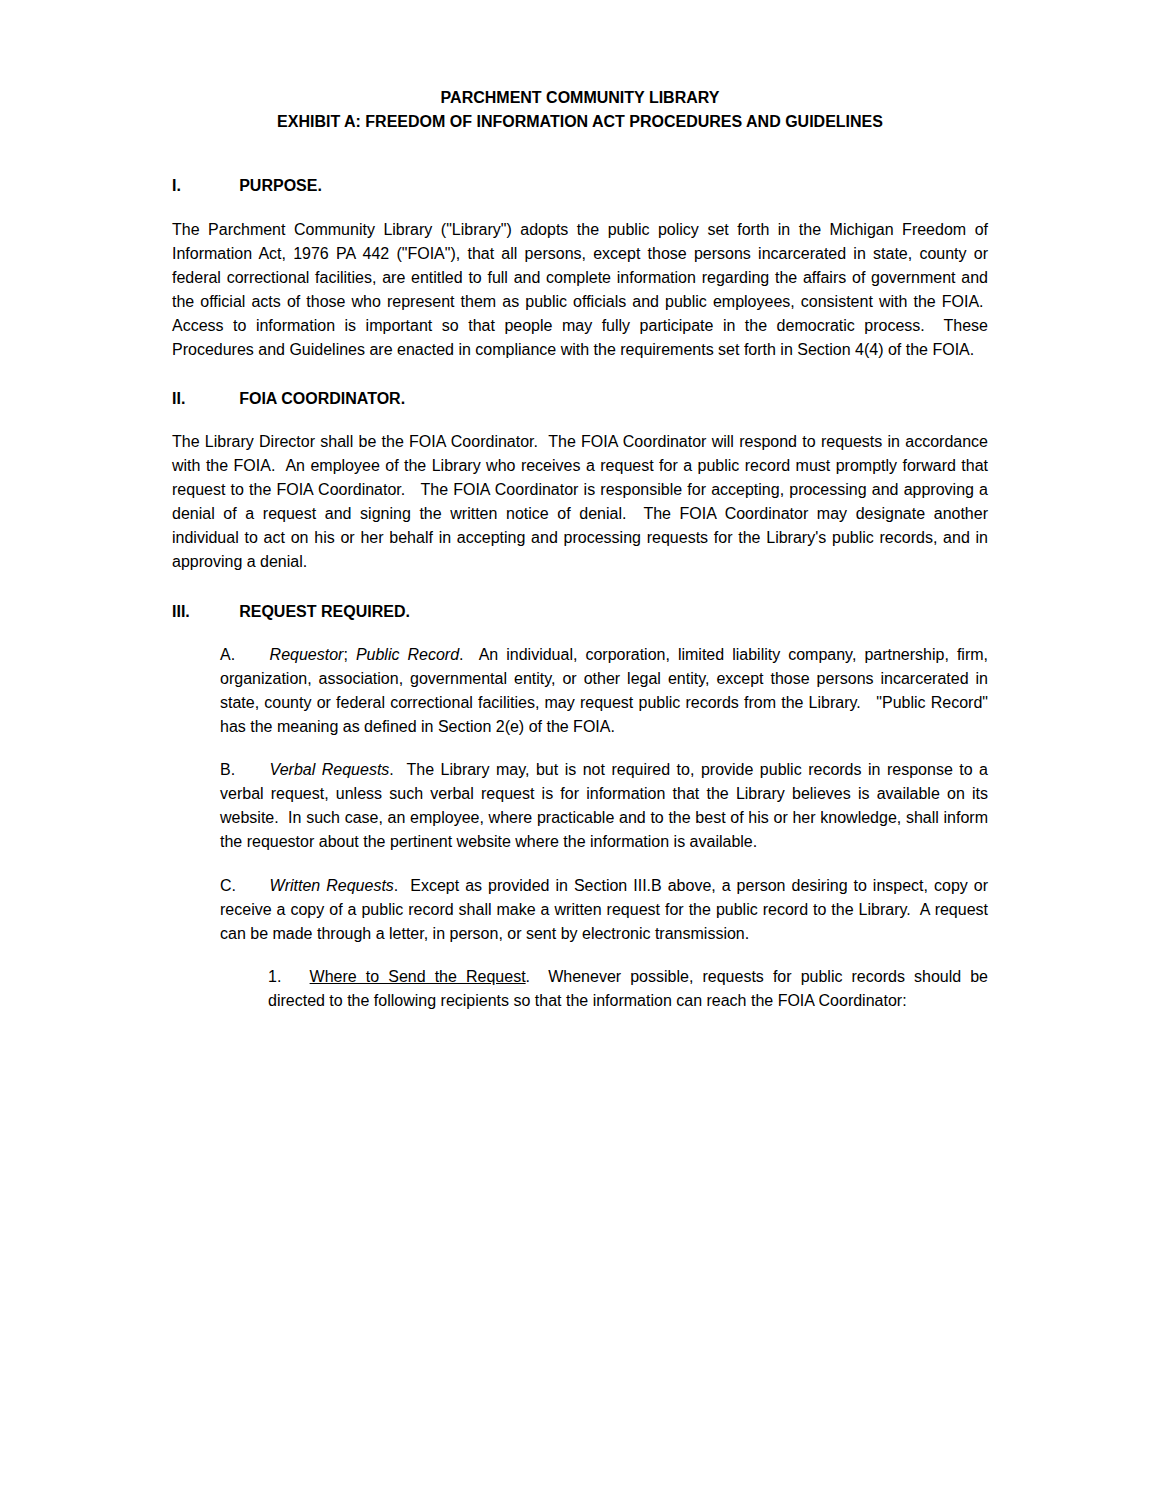PARCHMENT COMMUNITY LIBRARY
EXHIBIT A: FREEDOM OF INFORMATION ACT PROCEDURES AND GUIDELINES
I. PURPOSE.
The Parchment Community Library ("Library") adopts the public policy set forth in the Michigan Freedom of Information Act, 1976 PA 442 ("FOIA"), that all persons, except those persons incarcerated in state, county or federal correctional facilities, are entitled to full and complete information regarding the affairs of government and the official acts of those who represent them as public officials and public employees, consistent with the FOIA. Access to information is important so that people may fully participate in the democratic process. These Procedures and Guidelines are enacted in compliance with the requirements set forth in Section 4(4) of the FOIA.
II. FOIA COORDINATOR.
The Library Director shall be the FOIA Coordinator. The FOIA Coordinator will respond to requests in accordance with the FOIA. An employee of the Library who receives a request for a public record must promptly forward that request to the FOIA Coordinator. The FOIA Coordinator is responsible for accepting, processing and approving a denial of a request and signing the written notice of denial. The FOIA Coordinator may designate another individual to act on his or her behalf in accepting and processing requests for the Library's public records, and in approving a denial.
III. REQUEST REQUIRED.
A. Requestor; Public Record. An individual, corporation, limited liability company, partnership, firm, organization, association, governmental entity, or other legal entity, except those persons incarcerated in state, county or federal correctional facilities, may request public records from the Library. "Public Record" has the meaning as defined in Section 2(e) of the FOIA.
B. Verbal Requests. The Library may, but is not required to, provide public records in response to a verbal request, unless such verbal request is for information that the Library believes is available on its website. In such case, an employee, where practicable and to the best of his or her knowledge, shall inform the requestor about the pertinent website where the information is available.
C. Written Requests. Except as provided in Section III.B above, a person desiring to inspect, copy or receive a copy of a public record shall make a written request for the public record to the Library. A request can be made through a letter, in person, or sent by electronic transmission.
1. Where to Send the Request. Whenever possible, requests for public records should be directed to the following recipients so that the information can reach the FOIA Coordinator: